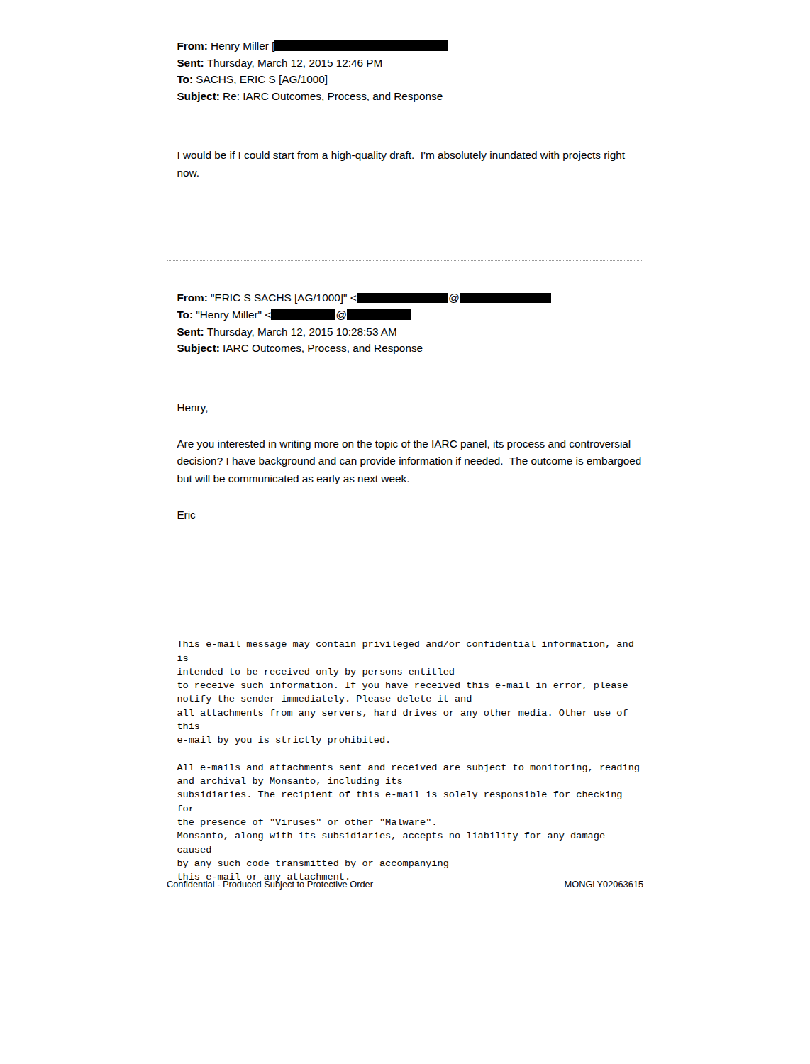From: Henry Miller [
Sent: Thursday, March 12, 2015 12:46 PM
To: SACHS, ERIC S [AG/1000]
Subject: Re: IARC Outcomes, Process, and Response
I would be if I could start from a high-quality draft. I'm absolutely inundated with projects right now.
From: "ERIC S SACHS [AG/1000]" < @
To: "Henry Miller" < @
Sent: Thursday, March 12, 2015 10:28:53 AM
Subject: IARC Outcomes, Process, and Response
Henry,
Are you interested in writing more on the topic of the IARC panel, its process and controversial decision? I have background and can provide information if needed. The outcome is embargoed but will be communicated as early as next week.
Eric
This e-mail message may contain privileged and/or confidential information, and is intended to be received only by persons entitled to receive such information. If you have received this e-mail in error, please notify the sender immediately. Please delete it and all attachments from any servers, hard drives or any other media. Other use of this e-mail by you is strictly prohibited. All e-mails and attachments sent and received are subject to monitoring, reading and archival by Monsanto, including its subsidiaries. The recipient of this e-mail is solely responsible for checking for the presence of "Viruses" or other "Malware". Monsanto, along with its subsidiaries, accepts no liability for any damage caused by any such code transmitted by or accompanying this e-mail or any attachment.
Confidential - Produced Subject to Protective Order
MONGLY02063615